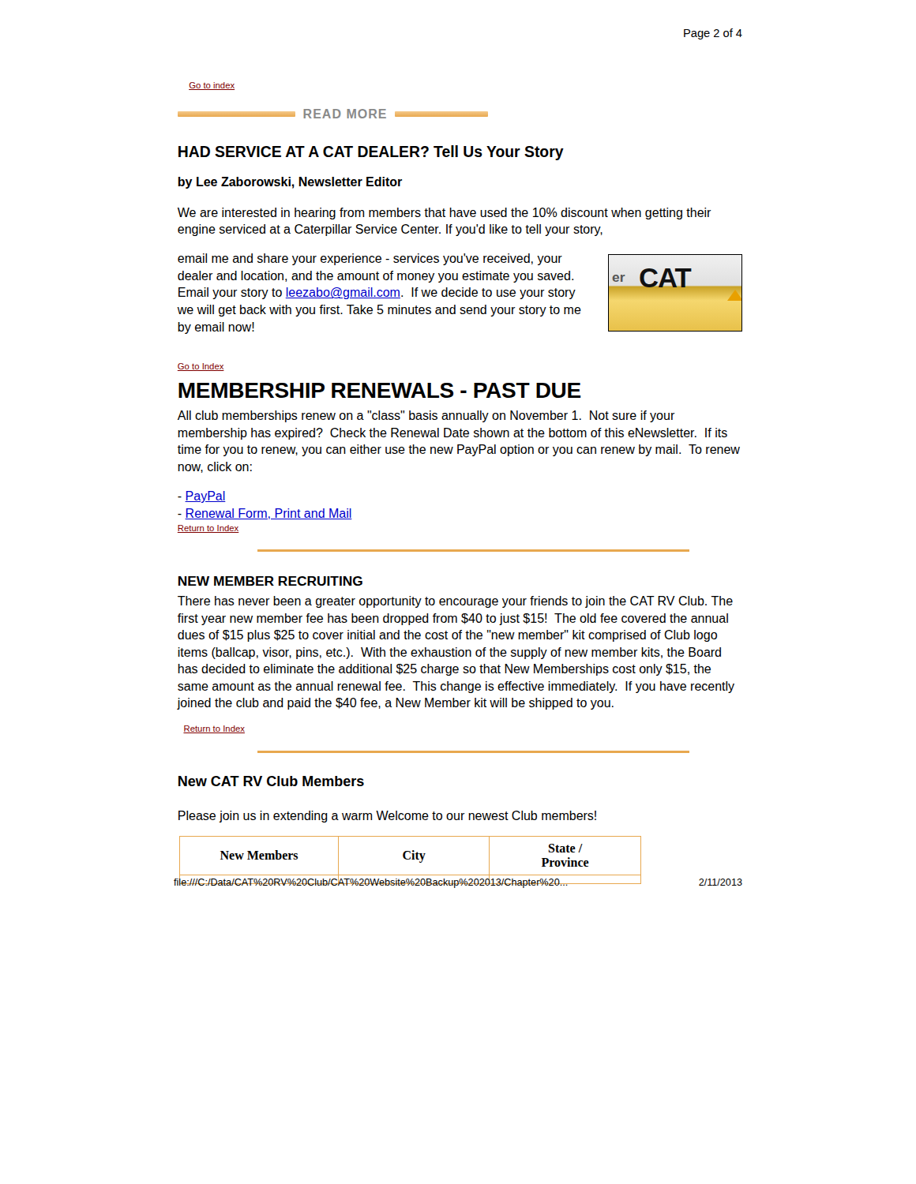Page 2 of 4
Go to index
READ MORE
HAD SERVICE AT A CAT DEALER? Tell Us Your Story
by Lee Zaborowski, Newsletter Editor
We are interested in hearing from members that have used the 10% discount when getting their engine serviced at a Caterpillar Service Center. If you'd like to tell your story,
er CAT
email me and share your experience - services you've received, your dealer and location, and the amount of money you estimate you saved. Email your story to leezabo@gmail.com. If we decide to use your story we will get back with you first. Take 5 minutes and send your story to me by email now!
Go to Index
MEMBERSHIP RENEWALS - PAST DUE
All club memberships renew on a "class" basis annually on November 1. Not sure if your membership has expired? Check the Renewal Date shown at the bottom of this eNewsletter. If its time for you to renew, you can either use the new PayPal option or you can renew by mail. To renew now, click on:
- PayPal
- Renewal Form, Print and Mail
Return to Index
NEW MEMBER RECRUITING
There has never been a greater opportunity to encourage your friends to join the CAT RV Club. The first year new member fee has been dropped from $40 to just $15! The old fee covered the annual dues of $15 plus $25 to cover initial and the cost of the "new member" kit comprised of Club logo items (ballcap, visor, pins, etc.). With the exhaustion of the supply of new member kits, the Board has decided to eliminate the additional $25 charge so that New Memberships cost only $15, the same amount as the annual renewal fee. This change is effective immediately. If you have recently joined the club and paid the $40 fee, a New Member kit will be shipped to you.
Return to Index
New CAT RV Club Members
Please join us in extending a warm Welcome to our newest Club members!
| New Members | City | State / Province |
| --- | --- | --- |
file:///C:/Data/CAT%20RV%20Club/CAT%20Website%20Backup%202013/Chapter%20... 2/11/2013